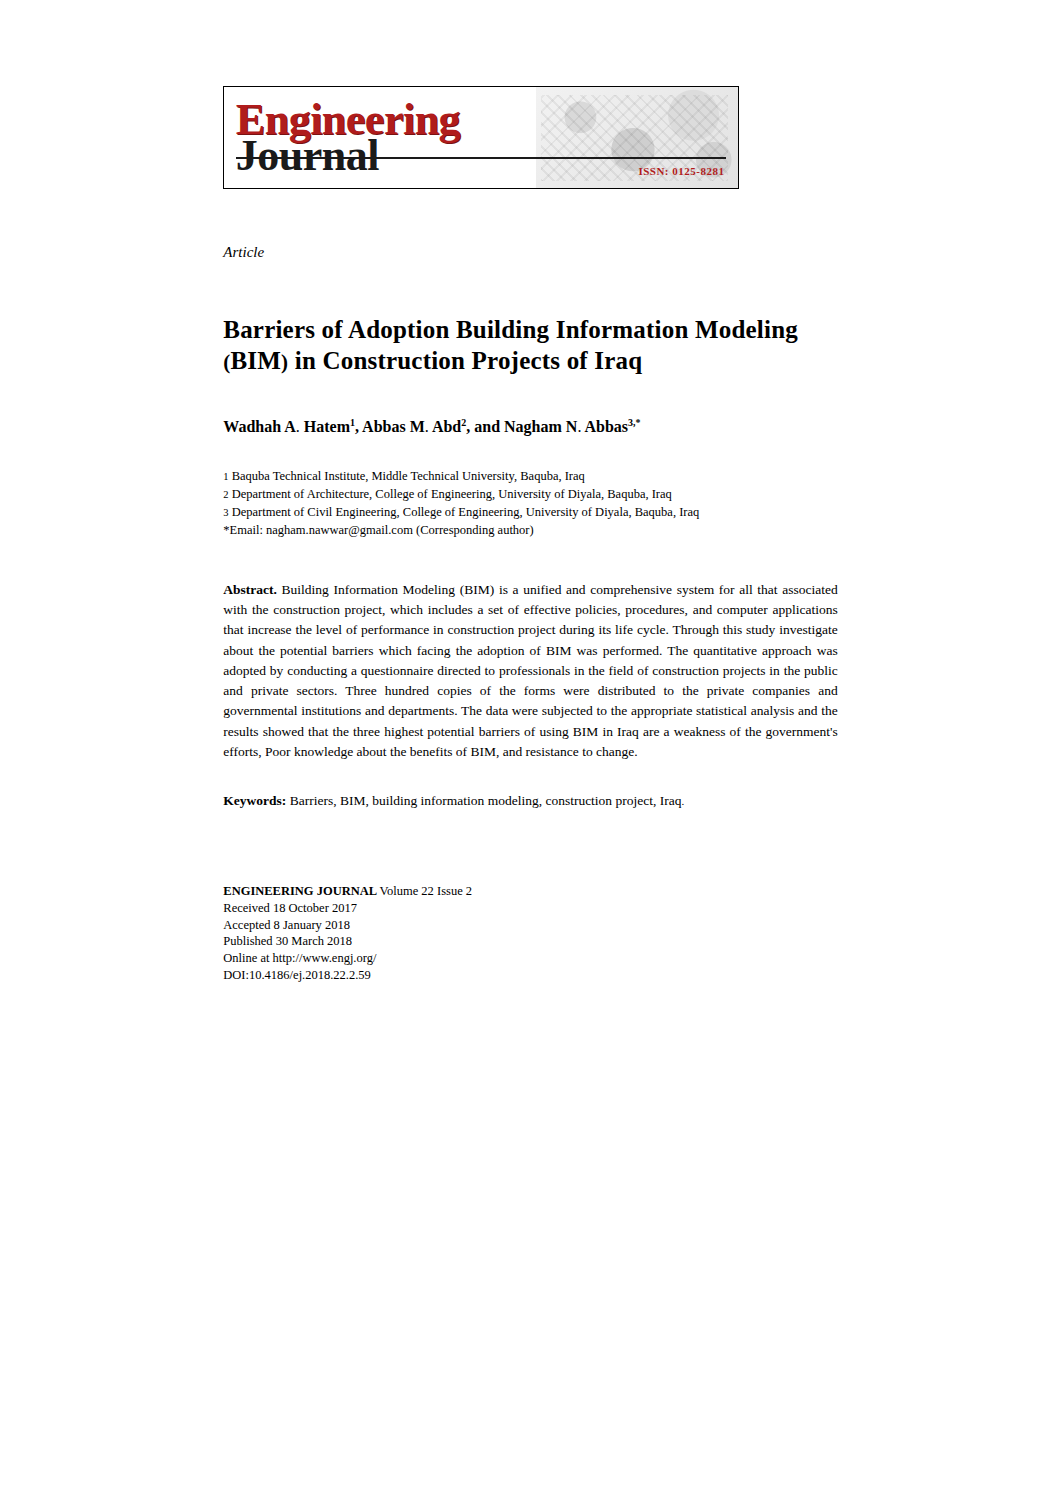Engineering
Journal
ISSN: 0125-8281
Article
Barriers of Adoption Building Information Modeling (BIM) in Construction Projects of Iraq
Wadhah A. Hatem1, Abbas M. Abd2, and Nagham N. Abbas3,*
1 Baquba Technical Institute, Middle Technical University, Baquba, Iraq
2 Department of Architecture, College of Engineering, University of Diyala, Baquba, Iraq
3 Department of Civil Engineering, College of Engineering, University of Diyala, Baquba, Iraq
*Email: nagham.nawwar@gmail.com (Corresponding author)
Abstract. Building Information Modeling (BIM) is a unified and comprehensive system for all that associated with the construction project, which includes a set of effective policies, procedures, and computer applications that increase the level of performance in construction project during its life cycle. Through this study investigate about the potential barriers which facing the adoption of BIM was performed. The quantitative approach was adopted by conducting a questionnaire directed to professionals in the field of construction projects in the public and private sectors. Three hundred copies of the forms were distributed to the private companies and governmental institutions and departments. The data were subjected to the appropriate statistical analysis and the results showed that the three highest potential barriers of using BIM in Iraq are a weakness of the government's efforts, Poor knowledge about the benefits of BIM, and resistance to change.
Keywords: Barriers, BIM, building information modeling, construction project, Iraq.
ENGINEERING JOURNAL Volume 22 Issue 2
Received 18 October 2017
Accepted 8 January 2018
Published 30 March 2018
Online at http://www.engj.org/
DOI:10.4186/ej.2018.22.2.59